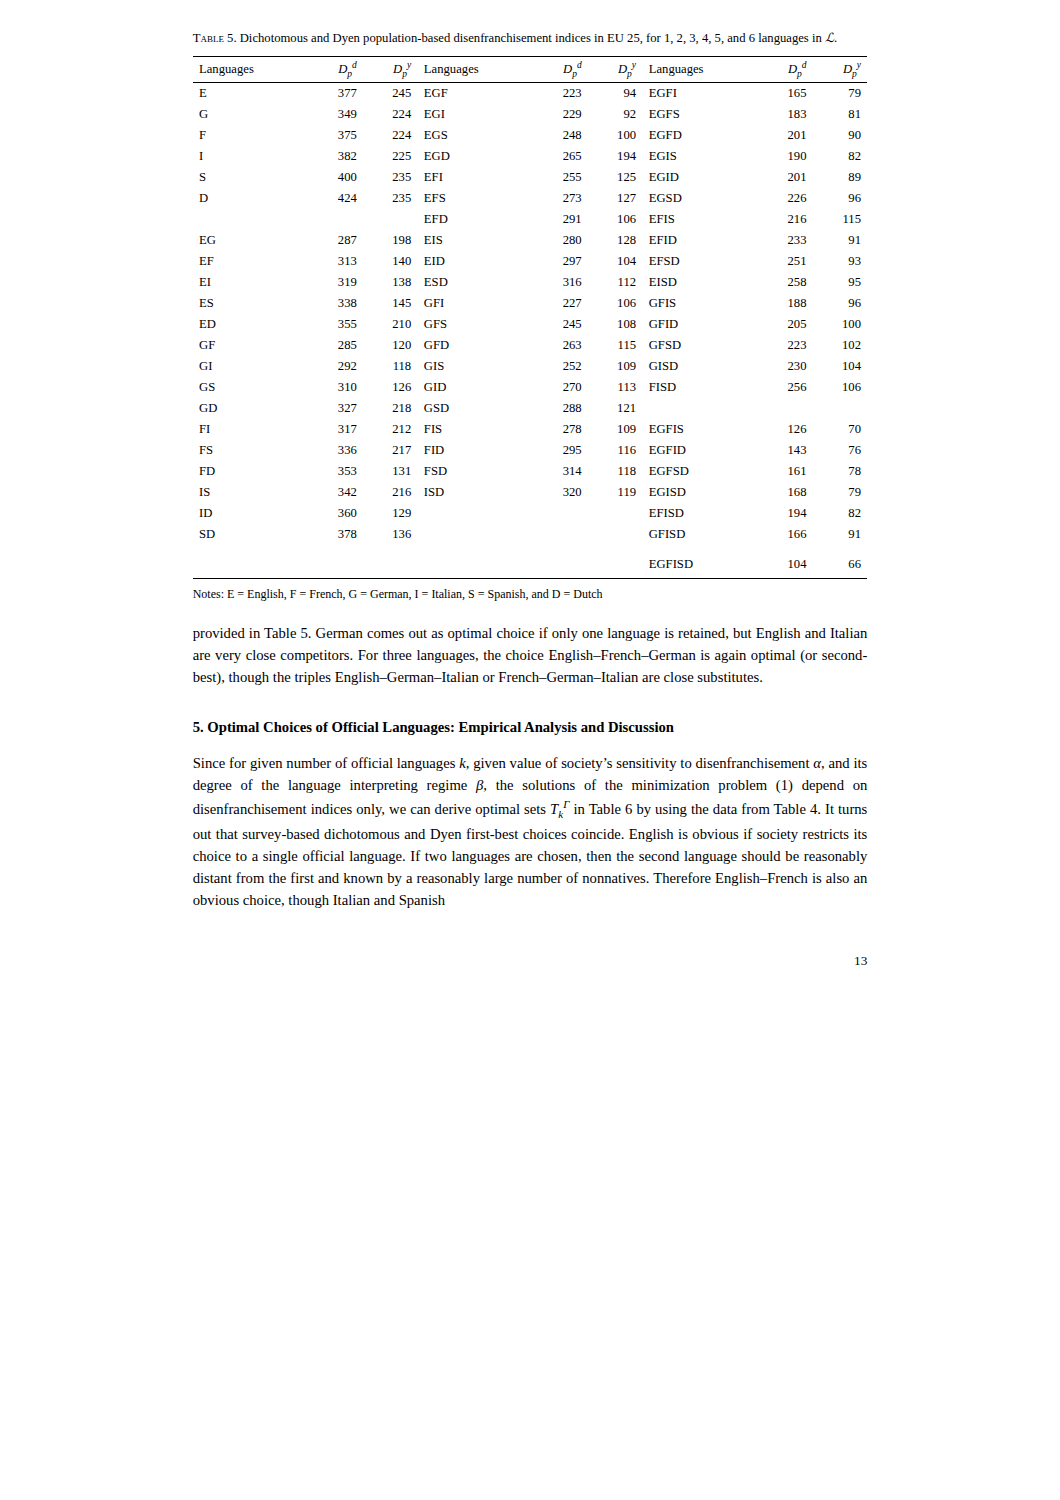Table 5. Dichotomous and Dyen population-based disenfranchisement indices in EU 25, for 1, 2, 3, 4, 5, and 6 languages in ℒ.
| Languages | D p d | D p y | Languages | D p d | D p y | Languages | D p d | D p y |
| --- | --- | --- | --- | --- | --- | --- | --- | --- |
| E | 377 | 245 | EGF | 223 | 94 | EGFI | 165 | 79 |
| G | 349 | 224 | EGI | 229 | 92 | EGFS | 183 | 81 |
| F | 375 | 224 | EGS | 248 | 100 | EGFD | 201 | 90 |
| I | 382 | 225 | EGD | 265 | 194 | EGIS | 190 | 82 |
| S | 400 | 235 | EFI | 255 | 125 | EGID | 201 | 89 |
| D | 424 | 235 | EFS | 273 | 127 | EGSD | 226 | 96 |
| | | | EFD | 291 | 106 | EFIS | 216 | 115 |
| EG | 287 | 198 | EIS | 280 | 128 | EFID | 233 | 91 |
| EF | 313 | 140 | EID | 297 | 104 | EFSD | 251 | 93 |
| EI | 319 | 138 | ESD | 316 | 112 | EISD | 258 | 95 |
| ES | 338 | 145 | GFI | 227 | 106 | GFIS | 188 | 96 |
| ED | 355 | 210 | GFS | 245 | 108 | GFID | 205 | 100 |
| GF | 285 | 120 | GFD | 263 | 115 | GFSD | 223 | 102 |
| GI | 292 | 118 | GIS | 252 | 109 | GISD | 230 | 104 |
| GS | 310 | 126 | GID | 270 | 113 | FISD | 256 | 106 |
| GD | 327 | 218 | GSD | 288 | 121 | | | |
| FI | 317 | 212 | FIS | 278 | 109 | EGFIS | 126 | 70 |
| FS | 336 | 217 | FID | 295 | 116 | EGFID | 143 | 76 |
| FD | 353 | 131 | FSD | 314 | 118 | EGFSD | 161 | 78 |
| IS | 342 | 216 | ISD | 320 | 119 | EGISD | 168 | 79 |
| ID | 360 | 129 | | | | EFISD | 194 | 82 |
| SD | 378 | 136 | | | | GFISD | 166 | 91 |
| | | | | | | EGFISD | 104 | 66 |
Notes: E = English, F = French, G = German, I = Italian, S = Spanish, and D = Dutch
provided in Table 5. German comes out as optimal choice if only one language is retained, but English and Italian are very close competitors. For three languages, the choice English–French–German is again optimal (or second-best), though the triples English–German–Italian or French–German–Italian are close substitutes.
5. Optimal Choices of Official Languages: Empirical Analysis and Discussion
Since for given number of official languages k, given value of society’s sensitivity to disenfranchisement α, and its degree of the language interpreting regime β, the solutions of the minimization problem (1) depend on disenfranchisement indices only, we can derive optimal sets TkΓ in Table 6 by using the data from Table 4. It turns out that survey-based dichotomous and Dyen first-best choices coincide. English is obvious if society restricts its choice to a single official language. If two languages are chosen, then the second language should be reasonably distant from the first and known by a reasonably large number of nonnatives. Therefore English–French is also an obvious choice, though Italian and Spanish
13